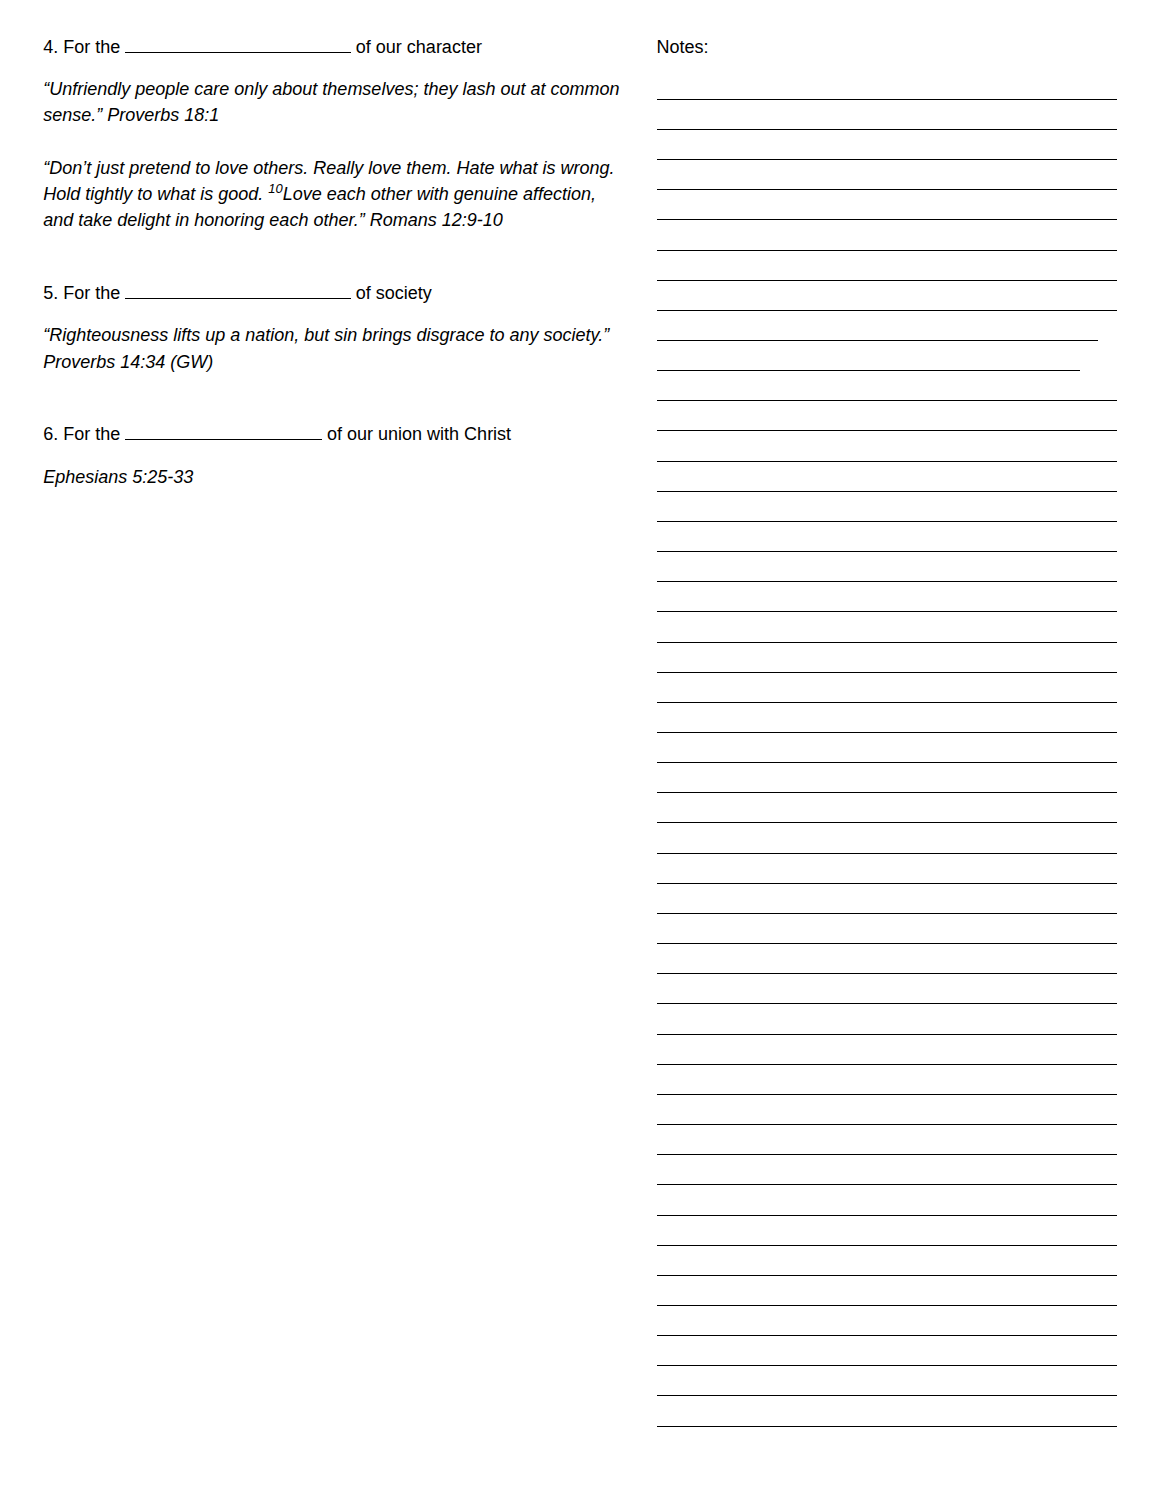4. For the of our character
“Unfriendly people care only about themselves; they lash out at common sense.” Proverbs 18:1
“Don’t just pretend to love others. Really love them. Hate what is wrong. Hold tightly to what is good. 10Love each other with genuine affection, and take delight in honoring each other.” Romans 12:9-10
5. For the of society
“Righteousness lifts up a nation, but sin brings disgrace to any society.” Proverbs 14:34 (GW)
6. For the of our union with Christ
Ephesians 5:25-33
Notes: